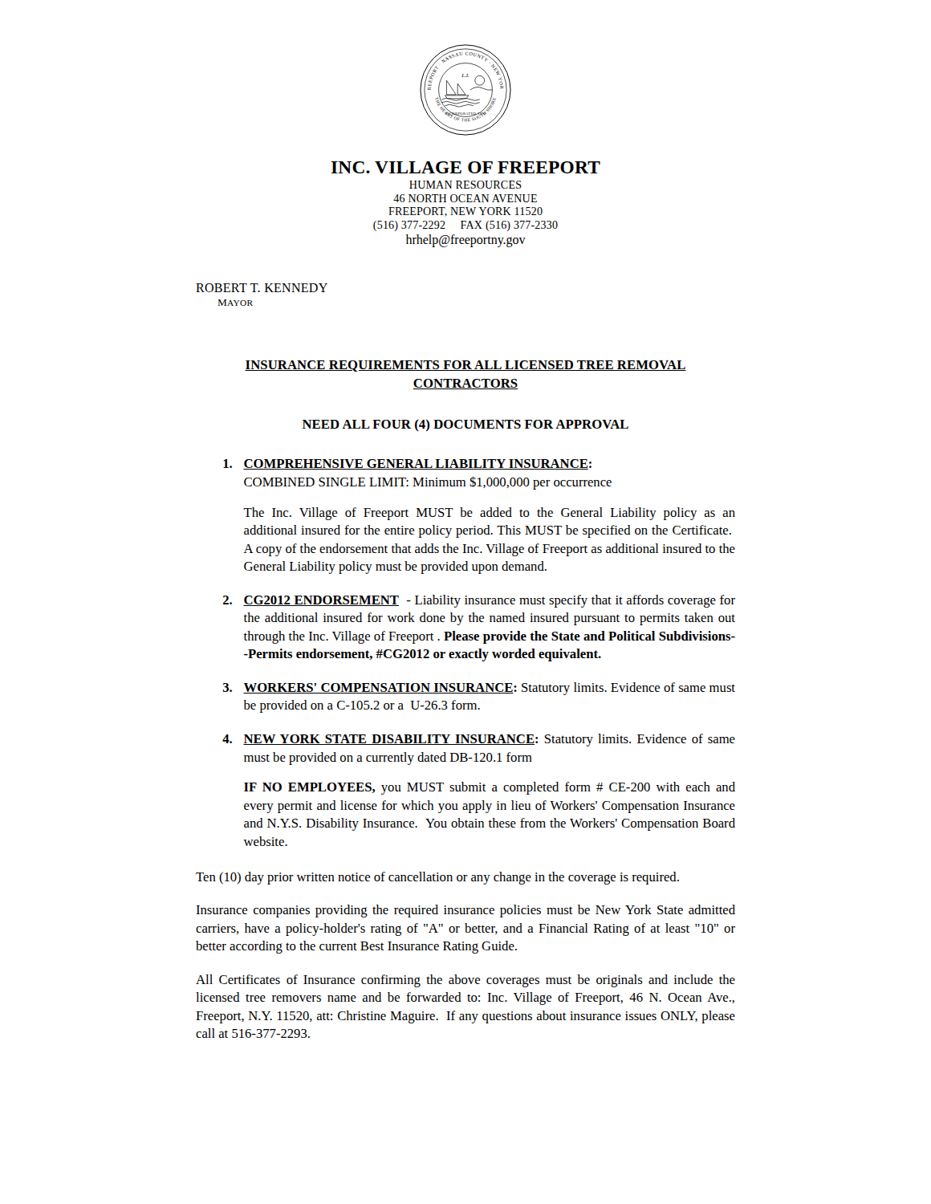FREEPORT · NASSAU COUNTY · NEW YORK THE HEART OF THE SOUTH SHORE L.I. INCORPORATED 1892
INC. VILLAGE OF FREEPORT
HUMAN RESOURCES
46 NORTH OCEAN AVENUE
FREEPORT, NEW YORK 11520
(516) 377-2292 FAX (516) 377-2330
hrhelp@freeportny.gov
ROBERT T. KENNEDY
MAYOR
INSURANCE REQUIREMENTS FOR ALL LICENSED TREE REMOVAL CONTRACTORS
NEED ALL FOUR (4) DOCUMENTS FOR APPROVAL
COMPREHENSIVE GENERAL LIABILITY INSURANCE:
COMBINED SINGLE LIMIT: Minimum $1,000,000 per occurrence
The Inc. Village of Freeport MUST be added to the General Liability policy as an additional insured for the entire policy period. This MUST be specified on the Certificate. A copy of the endorsement that adds the Inc. Village of Freeport as additional insured to the General Liability policy must be provided upon demand.
CG2012 ENDORSEMENT - Liability insurance must specify that it affords coverage for the additional insured for work done by the named insured pursuant to permits taken out through the Inc. Village of Freeport . Please provide the State and Political Subdivisions--Permits endorsement, #CG2012 or exactly worded equivalent.
WORKERS' COMPENSATION INSURANCE: Statutory limits. Evidence of same must be provided on a C-105.2 or a U-26.3 form.
NEW YORK STATE DISABILITY INSURANCE: Statutory limits. Evidence of same must be provided on a currently dated DB-120.1 form
IF NO EMPLOYEES, you MUST submit a completed form # CE-200 with each and every permit and license for which you apply in lieu of Workers' Compensation Insurance and N.Y.S. Disability Insurance. You obtain these from the Workers' Compensation Board website.
Ten (10) day prior written notice of cancellation or any change in the coverage is required.
Insurance companies providing the required insurance policies must be New York State admitted carriers, have a policy-holder's rating of "A" or better, and a Financial Rating of at least "10" or better according to the current Best Insurance Rating Guide.
All Certificates of Insurance confirming the above coverages must be originals and include the licensed tree removers name and be forwarded to: Inc. Village of Freeport, 46 N. Ocean Ave., Freeport, N.Y. 11520, att: Christine Maguire. If any questions about insurance issues ONLY, please call at 516-377-2293.